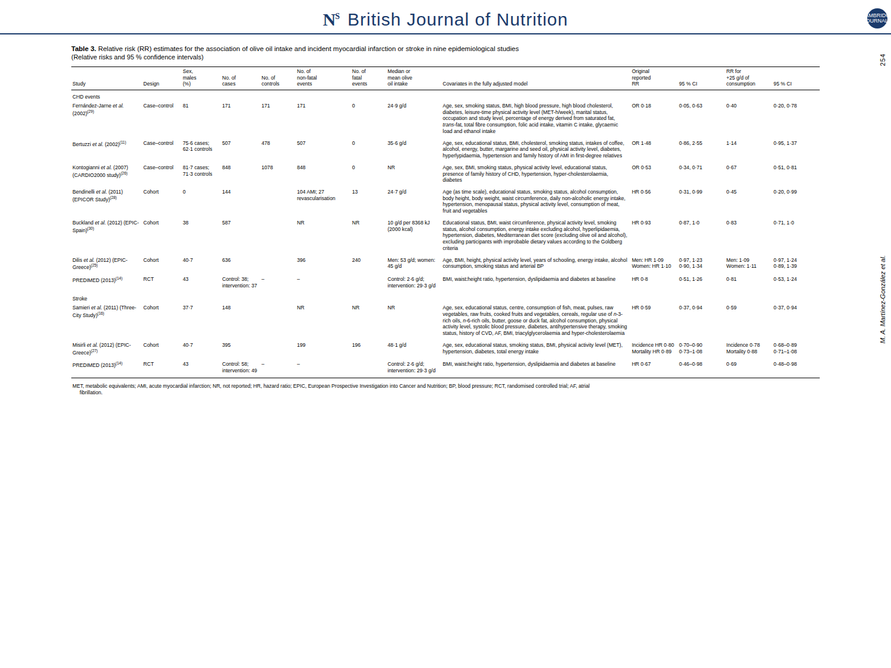NS
British Journal of Nutrition
CAMBRIDGE
JOURNALS
254
M. A. Martínez-González et al.
Table 3. Relative risk (RR) estimates for the association of olive oil intake and incident myocardial infarction or stroke in nine epidemiological studies
(Relative risks and 95 % confidence intervals)
| Study | Design | Sex, males (%) | No. of cases | No. of controls | No. of non-fatal events | No. of fatal events | Median or mean olive oil intake | Covariates in the fully adjusted model | Original reported RR | 95 % CI | RR for +25 g/d of consumption | 95 % CI |
| --- | --- | --- | --- | --- | --- | --- | --- | --- | --- | --- | --- | --- |
| CHD events |
| Fernández-Jarne et al. (2002) (29) | Case–control | 81 | 171 | 171 | 171 | 0 | 24·9 g/d | Age, sex, smoking status, BMI, high blood pressure, high blood cholesterol, diabetes, leisure-time physical activity level (MET-h/week), marital status, occupation and study level, percentage of energy derived from saturated fat, trans -fat, total fibre consumption, folic acid intake, vitamin C intake, glycaemic load and ethanol intake | OR 0·18 | 0·05, 0·63 | 0·40 | 0·20, 0·78 |
| Bertuzzi et al. (2002) (11) | Case–control | 75·6 cases; 62·1 controls | 507 | 478 | 507 | 0 | 35·6 g/d | Age, sex, educational status, BMI, cholesterol, smoking status, intakes of coffee, alcohol, energy, butter, margarine and seed oil, physical activity level, diabetes, hyperlypidaemia, hypertension and family history of AMI in first-degree relatives | OR 1·48 | 0·86, 2·55 | 1·14 | 0·95, 1·37 |
| Kontogianni et al. (2007) (CARDIO2000 study) (26) | Case–control | 81·7 cases; 71·3 controls | 848 | 1078 | 848 | 0 | NR | Age, sex, BMI, smoking status, physical activity level, educational status, presence of family history of CHD, hypertension, hyper-cholesterolaemia, diabetes | OR 0·53 | 0·34, 0·71 | 0·67 | 0·51, 0·81 |
| Bendinelli et al. (2011) (EPICOR Study) (28) | Cohort | 0 | 144 | | 104 AMI; 27 revascularisation | 13 | 24·7 g/d | Age (as time scale), educational status, smoking status, alcohol consumption, body height, body weight, waist circumference, daily non-alcoholic energy intake, hypertension, menopausal status, physical activity level, consumption of meat, fruit and vegetables | HR 0·56 | 0·31, 0·99 | 0·45 | 0·20, 0·99 |
| Buckland et al. (2012) (EPIC-Spain) (30) | Cohort | 38 | 587 | | NR | NR | 10 g/d per 8368 kJ (2000 kcal) | Educational status, BMI, waist circumference, physical activity level, smoking status, alcohol consumption, energy intake excluding alcohol, hyperlipidaemia, hypertension, diabetes, Mediterranean diet score (excluding olive oil and alcohol), excluding participants with improbable dietary values according to the Goldberg criteria | HR 0·93 | 0·87, 1·0 | 0·83 | 0·71, 1·0 |
| Dilis et al. (2012) (EPIC-Greece) (25) | Cohort | 40·7 | 636 | | 396 | 240 | Men: 53 g/d; women: 45 g/d | Age, BMI, height, physical activity level, years of schooling, energy intake, alcohol consumption, smoking status and arterial BP | Men: HR 1·09 Women: HR 1·10 | 0·97, 1·23 0·90, 1·34 | Men: 1·09 Women: 1·11 | 0·97, 1·24 0·89, 1·39 |
| PREDIMED (2013) (14) | RCT | 43 | Control: 38; intervention: 37 | – | – | | Control: 2·6 g/d; intervention: 29·3 g/d | BMI, waist:height ratio, hypertension, dyslipidaemia and diabetes at baseline | HR 0·8 | 0·51, 1·26 | 0·81 | 0·53, 1·24 |
| Stroke |
| Samieri et al. (2011) (Three-City Study) (16) | Cohort | 37·7 | 148 | | NR | NR | NR | Age, sex, educational status, centre, consumption of fish, meat, pulses, raw vegetables, raw fruits, cooked fruits and vegetables, cereals, regular use of n -3-rich oils, n -6-rich oils, butter, goose or duck fat, alcohol consumption, physical activity level, systolic blood pressure, diabetes, antihypertensive therapy, smoking status, history of CVD, AF, BMI, triacylglycerolaemia and hyper-cholesterolaemia | HR 0·59 | 0·37, 0·94 | 0·59 | 0·37, 0·94 |
| Misirli et al. (2012) (EPIC-Greece) (27) | Cohort | 40·7 | 395 | | 199 | 196 | 48·1 g/d | Age, sex, educational status, smoking status, BMI, physical activity level (MET), hypertension, diabetes, total energy intake | Incidence HR 0·80 Mortality HR 0·89 | 0·70–0·90 0·73–1·08 | Incidence 0·78 Mortality 0·88 | 0·68–0·89 0·71–1·08 |
| PREDIMED (2013) (14) | RCT | 43 | Control: 58; intervention: 49 | – | – | | Control: 2·6 g/d; intervention: 29·3 g/d | BMI, waist:height ratio, hypertension, dyslipidaemia and diabetes at baseline | HR 0·67 | 0·46–0·98 | 0·69 | 0·48–0·98 |
MET, metabolic equivalents; AMI, acute myocardial infarction; NR, not reported; HR, hazard ratio; EPIC, European Prospective Investigation into Cancer and Nutrition; BP, blood pressure; RCT, randomised controlled trial; AF, atrial fibrillation.